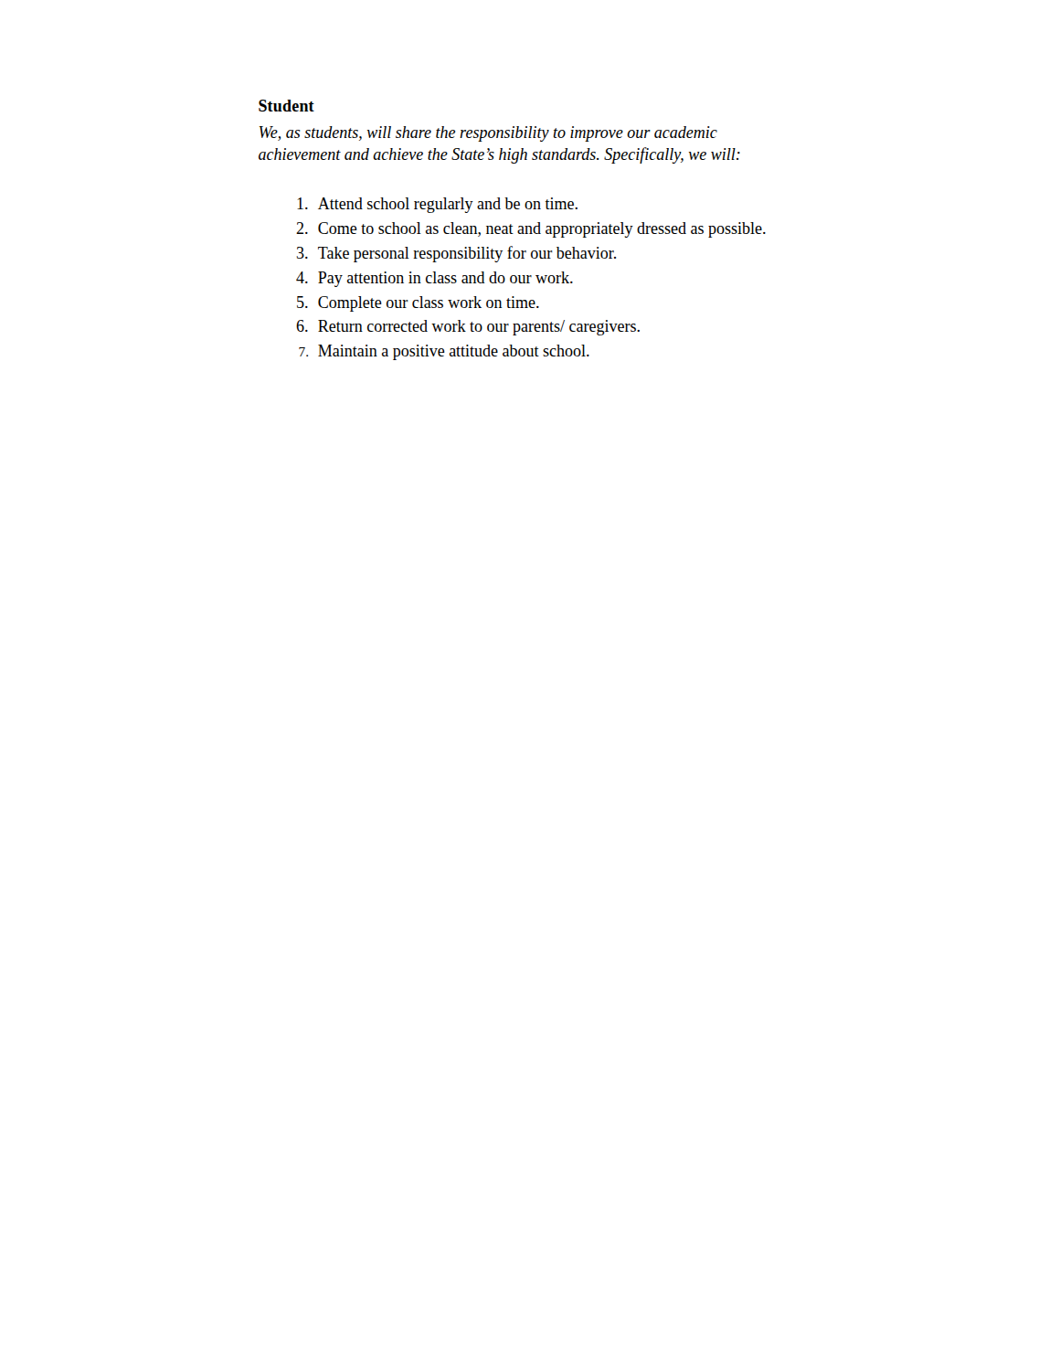Student
We, as students, will share the responsibility to improve our academic achievement and achieve the State’s high standards. Specifically, we will:
Attend school regularly and be on time.
Come to school as clean, neat and appropriately dressed as possible.
Take personal responsibility for our behavior.
Pay attention in class and do our work.
Complete our class work on time.
Return corrected work to our parents/ caregivers.
Maintain a positive attitude about school.